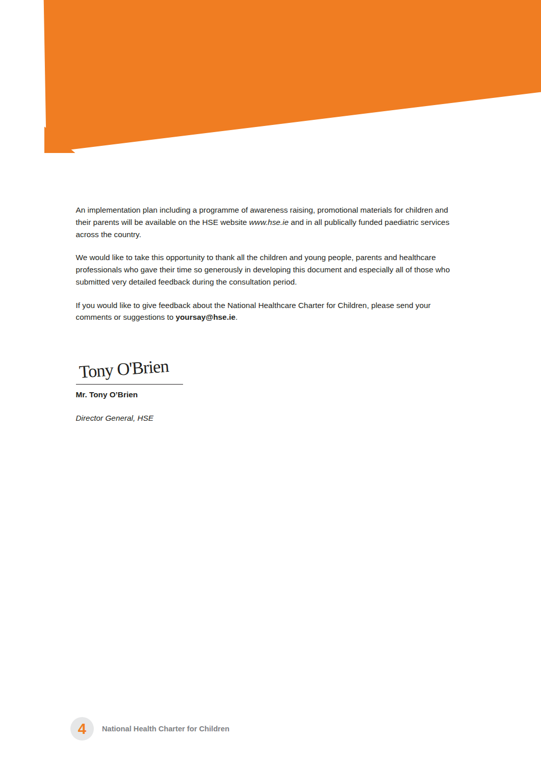An implementation plan including a programme of awareness raising, promotional materials for children and their parents will be available on the HSE website www.hse.ie and in all publically funded paediatric services across the country.
We would like to take this opportunity to thank all the children and young people, parents and healthcare professionals who gave their time so generously in developing this document and especially all of those who submitted very detailed feedback during the consultation period.
If you would like to give feedback about the National Healthcare Charter for Children, please send your comments or suggestions to yoursay@hse.ie.
Tony O'Brien
Mr. Tony O’Brien
Director General, HSE
4
National Health Charter for Children